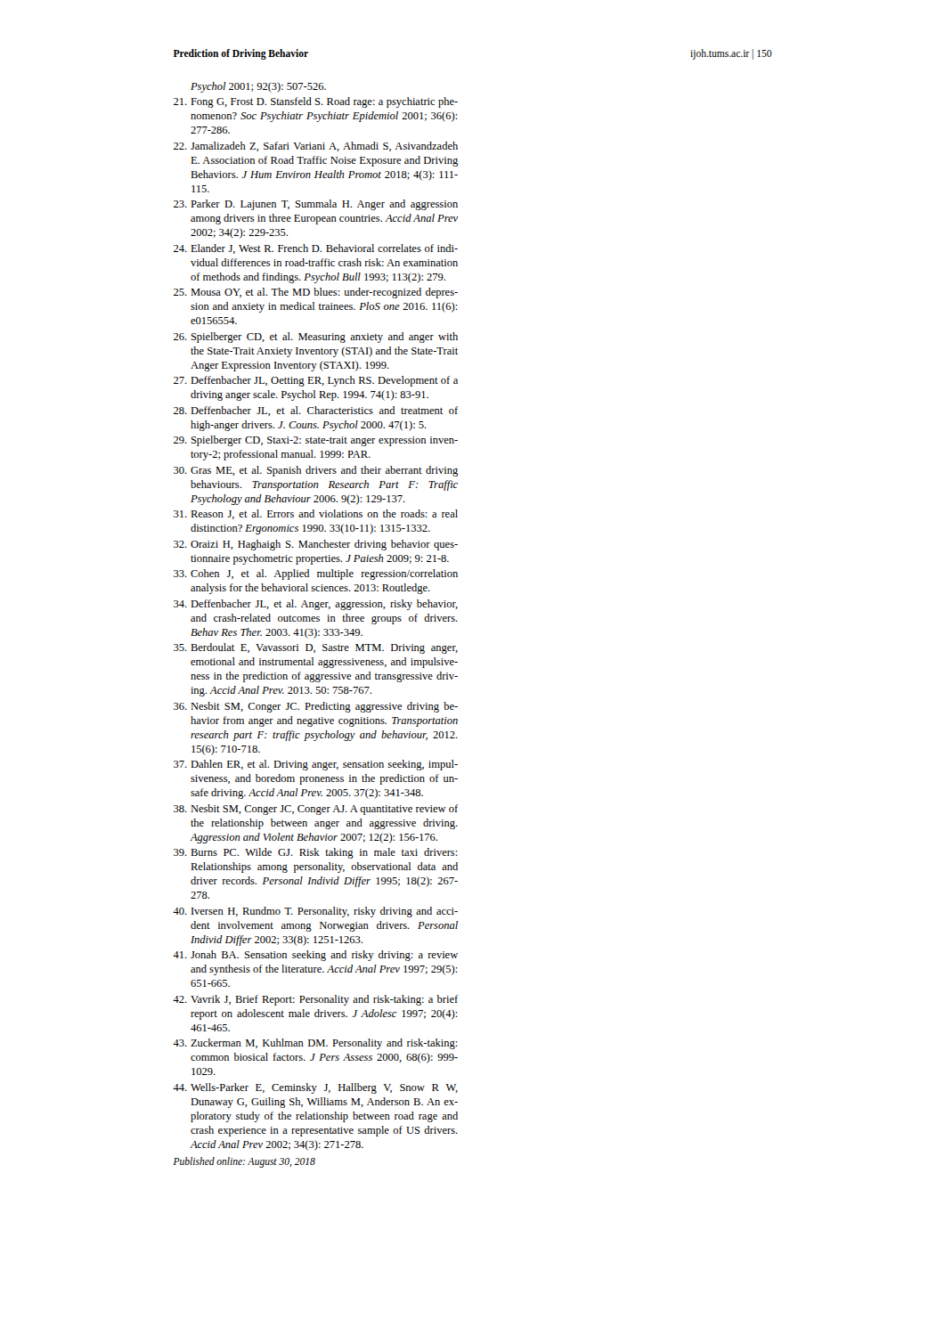Prediction of Driving Behavior ijoh.tums.ac.ir | 150
Psychol 2001; 92(3): 507-526.
21. Fong G, Frost D. Stansfeld S. Road rage: a psychiatric phenomenon? Soc Psychiatr Psychiatr Epidemiol 2001; 36(6): 277-286.
22. Jamalizadeh Z, Safari Variani A, Ahmadi S, Asivandzadeh E. Association of Road Traffic Noise Exposure and Driving Behaviors. J Hum Environ Health Promot 2018; 4(3): 111- 115.
23. Parker D. Lajunen T, Summala H. Anger and aggression among drivers in three European countries. Accid Anal Prev 2002; 34(2): 229-235.
24. Elander J, West R. French D. Behavioral correlates of individual differences in road-traffic crash risk: An examination of methods and findings. Psychol Bull 1993; 113(2): 279.
25. Mousa OY, et al. The MD blues: under-recognized depression and anxiety in medical trainees. PloS one 2016. 11(6): e0156554.
26. Spielberger CD, et al. Measuring anxiety and anger with the State-Trait Anxiety Inventory (STAI) and the State-Trait Anger Expression Inventory (STAXI). 1999.
27. Deffenbacher JL, Oetting ER, Lynch RS. Development of a driving anger scale. Psychol Rep. 1994. 74(1): 83-91.
28. Deffenbacher JL, et al. Characteristics and treatment of high-anger drivers. J. Couns. Psychol 2000. 47(1): 5.
29. Spielberger CD, Staxi-2: state-trait anger expression inventory-2; professional manual. 1999: PAR.
30. Gras ME, et al. Spanish drivers and their aberrant driving behaviours. Transportation Research Part F: Traffic Psychology and Behaviour 2006. 9(2): 129-137.
31. Reason J, et al. Errors and violations on the roads: a real distinction? Ergonomics 1990. 33(10-11): 1315-1332.
32. Oraizi H, Haghaigh S. Manchester driving behavior questionnaire psychometric properties. J Paiesh 2009; 9: 21-8.
33. Cohen J, et al. Applied multiple regression/correlation analysis for the behavioral sciences. 2013: Routledge.
34. Deffenbacher JL, et al. Anger, aggression, risky behavior, and crash-related outcomes in three groups of drivers. Behav Res Ther. 2003. 41(3): 333-349.
35. Berdoulat E, Vavassori D, Sastre MTM. Driving anger, emotional and instrumental aggressiveness, and impulsiveness in the prediction of aggressive and transgressive driving. Accid Anal Prev. 2013. 50: 758-767.
36. Nesbit SM, Conger JC. Predicting aggressive driving behavior from anger and negative cognitions. Transportation research part F: traffic psychology and behaviour, 2012. 15(6): 710-718.
37. Dahlen ER, et al. Driving anger, sensation seeking, impulsiveness, and boredom proneness in the prediction of unsafe driving. Accid Anal Prev. 2005. 37(2): 341-348.
38. Nesbit SM, Conger JC, Conger AJ. A quantitative review of the relationship between anger and aggressive driving. Aggression and Violent Behavior 2007; 12(2): 156-176.
39. Burns PC. Wilde GJ. Risk taking in male taxi drivers: Relationships among personality, observational data and driver records. Personal Individ Differ 1995; 18(2): 267-278.
40. Iversen H, Rundmo T. Personality, risky driving and accident involvement among Norwegian drivers. Personal Individ Differ 2002; 33(8): 1251-1263.
41. Jonah BA. Sensation seeking and risky driving: a review and synthesis of the literature. Accid Anal Prev 1997; 29(5): 651-665.
42. Vavrik J, Brief Report: Personality and risk-taking: a brief report on adolescent male drivers. J Adolesc 1997; 20(4): 461-465.
43. Zuckerman M, Kuhlman DM. Personality and risk-taking: common biosical factors. J Pers Assess 2000, 68(6): 999-1029.
44. Wells-Parker E, Ceminsky J, Hallberg V, Snow R W, Dunaway G, Guiling Sh, Williams M, Anderson B. An exploratory study of the relationship between road rage and crash experience in a representative sample of US drivers. Accid Anal Prev 2002; 34(3): 271-278.
Published online: August 30, 2018